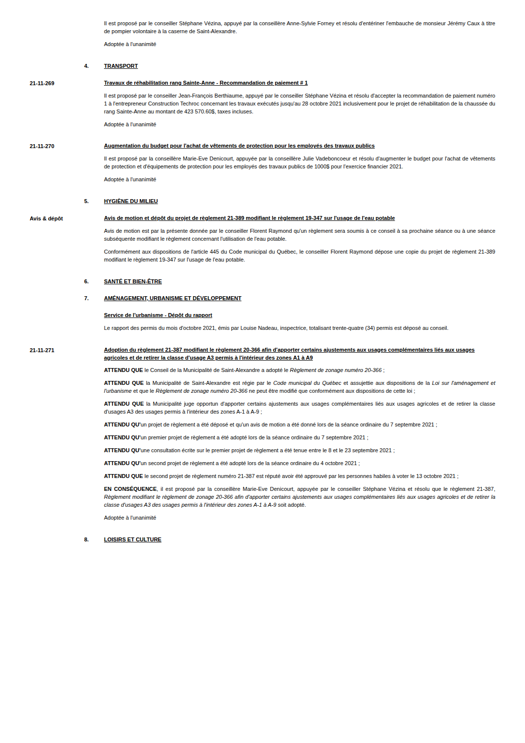Il est proposé par le conseiller Stéphane Vézina, appuyé par la conseillère Anne-Sylvie Forney et résolu d'entériner l'embauche de monsieur Jérémy Caux à titre de pompier volontaire à la caserne de Saint-Alexandre.
Adoptée à l'unanimité
4.
Transport
21-11-269
Travaux de réhabilitation rang Sainte-Anne - Recommandation de paiement # 1
Il est proposé par le conseiller Jean-François Berthiaume, appuyé par le conseiller Stéphane Vézina et résolu d'accepter la recommandation de paiement numéro 1 à l'entrepreneur Construction Techroc concernant les travaux exécutés jusqu'au 28 octobre 2021 inclusivement pour le projet de réhabilitation de la chaussée du rang Sainte-Anne au montant de 423 570.60$, taxes incluses.
Adoptée à l'unanimité
21-11-270
Augmentation du budget pour l'achat de vêtements de protection pour les employés des travaux publics
Il est proposé par la conseillère Marie-Eve Denicourt, appuyée par la conseillère Julie Vadeboncoeur et résolu d'augmenter le budget pour l'achat de vêtements de protection et d'équipements de protection pour les employés des travaux publics de 1000$ pour l'exercice financier 2021.
Adoptée à l'unanimité
5.
Hygiène du milieu
Avis & dépôt
Avis de motion et dépôt du projet de règlement 21-389 modifiant le règlement 19-347 sur l'usage de l'eau potable
Avis de motion est par la présente donnée par le conseiller Florent Raymond qu'un règlement sera soumis à ce conseil à sa prochaine séance ou à une séance subséquente modifiant le règlement concernant l'utilisation de l'eau potable.
Conformément aux dispositions de l'article 445 du Code municipal du Québec, le conseiller Florent Raymond dépose une copie du projet de règlement 21-389 modifiant le règlement 19-347 sur l'usage de l'eau potable.
6.
Santé et bien-être
7.
Aménagement, urbanisme et développement
Service de l'urbanisme - Dépôt du rapport
Le rapport des permis du mois d'octobre 2021, émis par Louise Nadeau, inspectrice, totalisant trente-quatre (34) permis est déposé au conseil.
21-11-271
Adoption du règlement 21-387 modifiant le règlement 20-366 afin d'apporter certains ajustements aux usages complémentaires liés aux usages agricoles et de retirer la classe d'usage A3 permis à l'intérieur des zones A1 à A9
ATTENDU QUE le Conseil de la Municipalité de Saint-Alexandre a adopté le Règlement de zonage numéro 20-366 ;
ATTENDU QUE la Municipalité de Saint-Alexandre est régie par le Code municipal du Québec et assujettie aux dispositions de la Loi sur l'aménagement et l'urbanisme et que le Règlement de zonage numéro 20-366 ne peut être modifié que conformément aux dispositions de cette loi ;
ATTENDU QUE la Municipalité juge opportun d'apporter certains ajustements aux usages complémentaires liés aux usages agricoles et de retirer la classe d'usages A3 des usages permis à l'intérieur des zones A-1 à A-9 ;
ATTENDU QU'un projet de règlement a été déposé et qu'un avis de motion a été donné lors de la séance ordinaire du 7 septembre 2021 ;
ATTENDU QU'un premier projet de règlement a été adopté lors de la séance ordinaire du 7 septembre 2021 ;
ATTENDU QU'une consultation écrite sur le premier projet de règlement a été tenue entre le 8 et le 23 septembre 2021 ;
ATTENDU QU'un second projet de règlement a été adopté lors de la séance ordinaire du 4 octobre 2021 ;
ATTENDU QUE le second projet de règlement numéro 21-387 est réputé avoir été approuvé par les personnes habiles à voter le 13 octobre 2021 ;
EN CONSÉQUENCE, il est proposé par la conseillère Marie-Eve Denicourt, appuyée par le conseiller Stéphane Vézina et résolu que le règlement 21-387, Règlement modifiant le règlement de zonage 20-366 afin d'apporter certains ajustements aux usages complémentaires liés aux usages agricoles et de retirer la classe d'usages A3 des usages permis à l'intérieur des zones A-1 à A-9 soit adopté.
Adoptée à l'unanimité
8.
Loisirs et culture